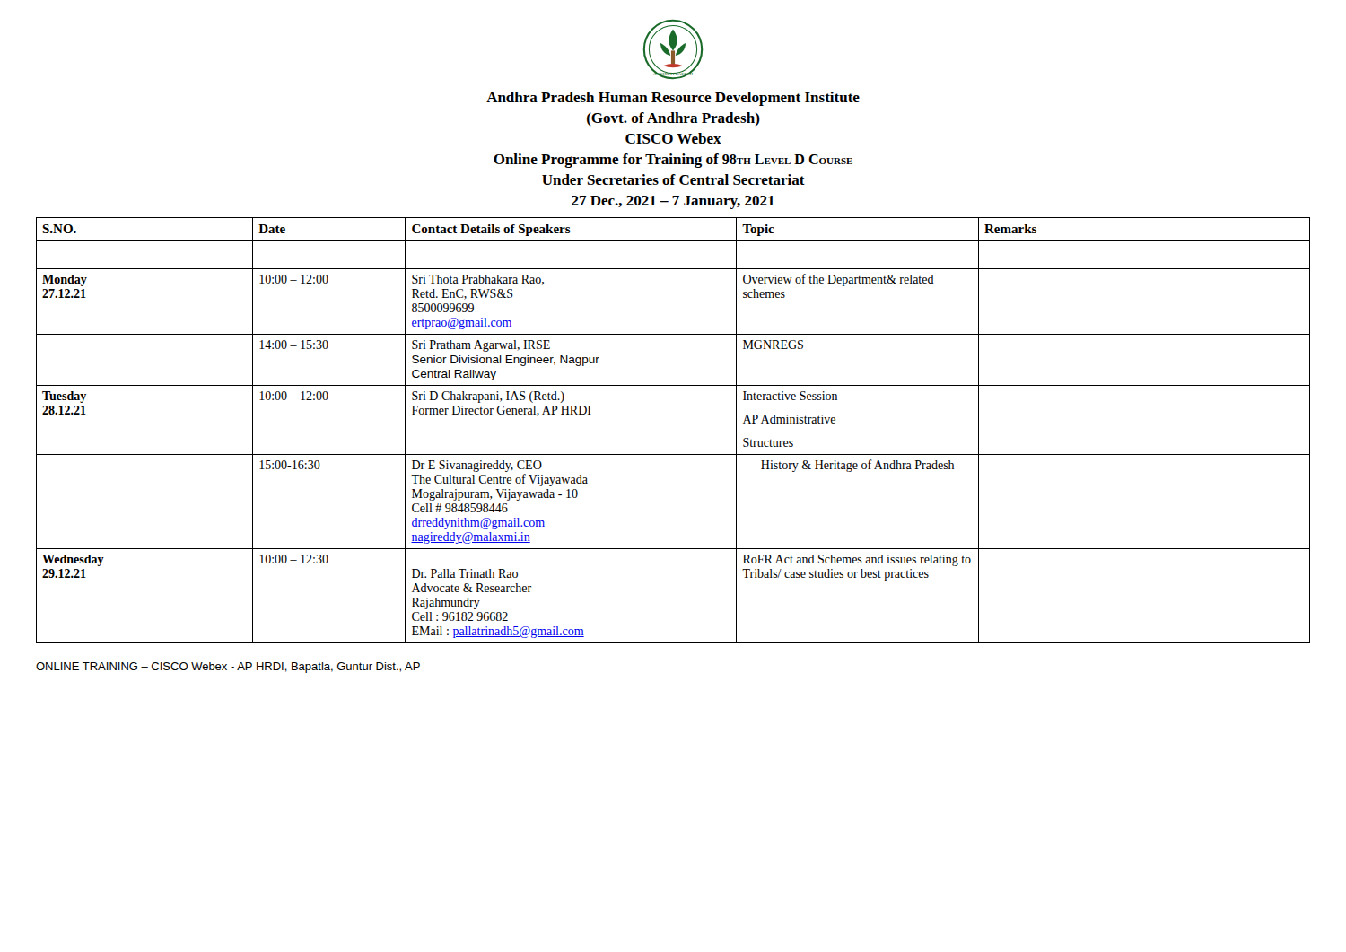ANDHRA PRADESH
Andhra Pradesh Human Resource Development Institute
(Govt. of Andhra Pradesh)
CISCO Webex
Online Programme for Training of 98th Level D Course
Under Secretaries of Central Secretariat
27 Dec., 2021 – 7 January, 2021
| S.NO. | Date | Contact Details of Speakers | Topic | Remarks |
| --- | --- | --- | --- | --- |
| Monday 27.12.21 | 10:00 – 12:00 | Sri Thota Prabhakara Rao, Retd. EnC, RWS&S 8500099699 ertprao@gmail.com | Overview of the Department& related schemes | |
| | 14:00 – 15:30 | Sri Pratham Agarwal, IRSE Senior Divisional Engineer, Nagpur Central Railway | MGNREGS | |
| Tuesday 28.12.21 | 10:00 – 12:00 | Sri D Chakrapani, IAS (Retd.) Former Director General, AP HRDI | Interactive Session AP Administrative Structures | |
| | 15:00-16:30 | Dr E Sivanagireddy, CEO The Cultural Centre of Vijayawada Mogalrajpuram, Vijayawada - 10 Cell # 9848598446 drreddynithm@gmail.com nagireddy@malaxmi.in | History & Heritage of Andhra Pradesh | |
| Wednesday 29.12.21 | 10:00 – 12:30 | Dr. Palla Trinath Rao Advocate & Researcher Rajahmundry Cell : 96182 96682 EMail : pallatrinadh5@gmail.com | RoFR Act and Schemes and issues relating to Tribals/ case studies or best practices | |
ONLINE TRAINING – CISCO Webex - AP HRDI, Bapatla, Guntur Dist., AP